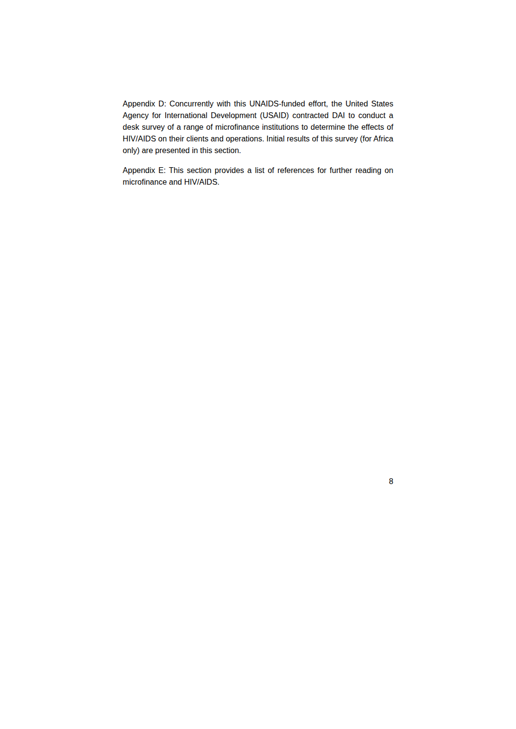Appendix D: Concurrently with this UNAIDS-funded effort, the United States Agency for International Development (USAID) contracted DAI to conduct a desk survey of a range of microfinance institutions to determine the effects of HIV/AIDS on their clients and operations. Initial results of this survey (for Africa only) are presented in this section.
Appendix E: This section provides a list of references for further reading on microfinance and HIV/AIDS.
8